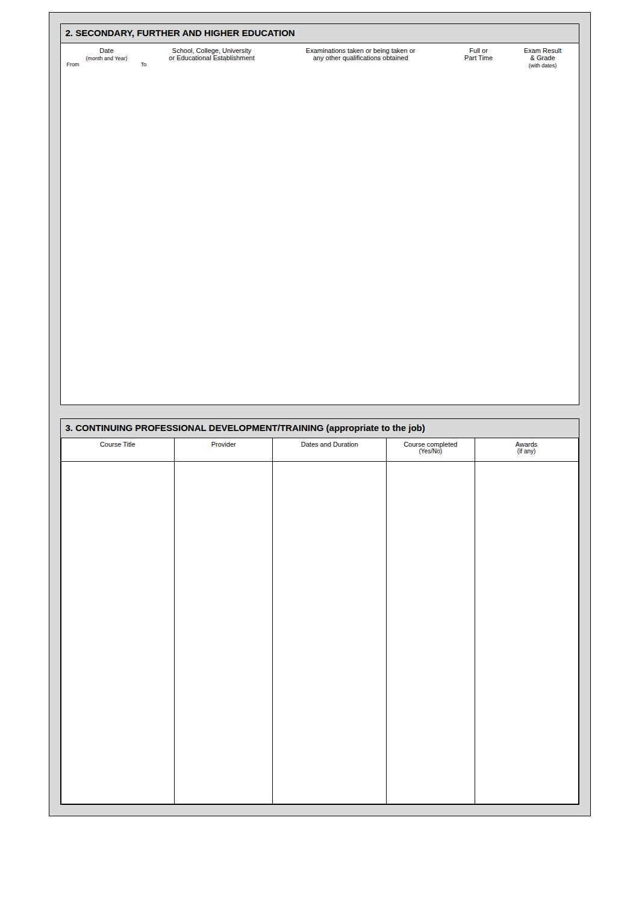2. SECONDARY, FURTHER AND HIGHER EDUCATION
Date
(month and Year)
From To
School, College, University
or Educational Establishment
Examinations taken or being taken or
any other qualifications obtained
Full or
Part Time
Exam Result
& Grade
(with dates)
3. CONTINUING PROFESSIONAL DEVELOPMENT/TRAINING (appropriate to the job)
| Course Title | Provider | Dates and Duration | Course completed (Yes/No) | Awards (if any) |
| --- | --- | --- | --- | --- |